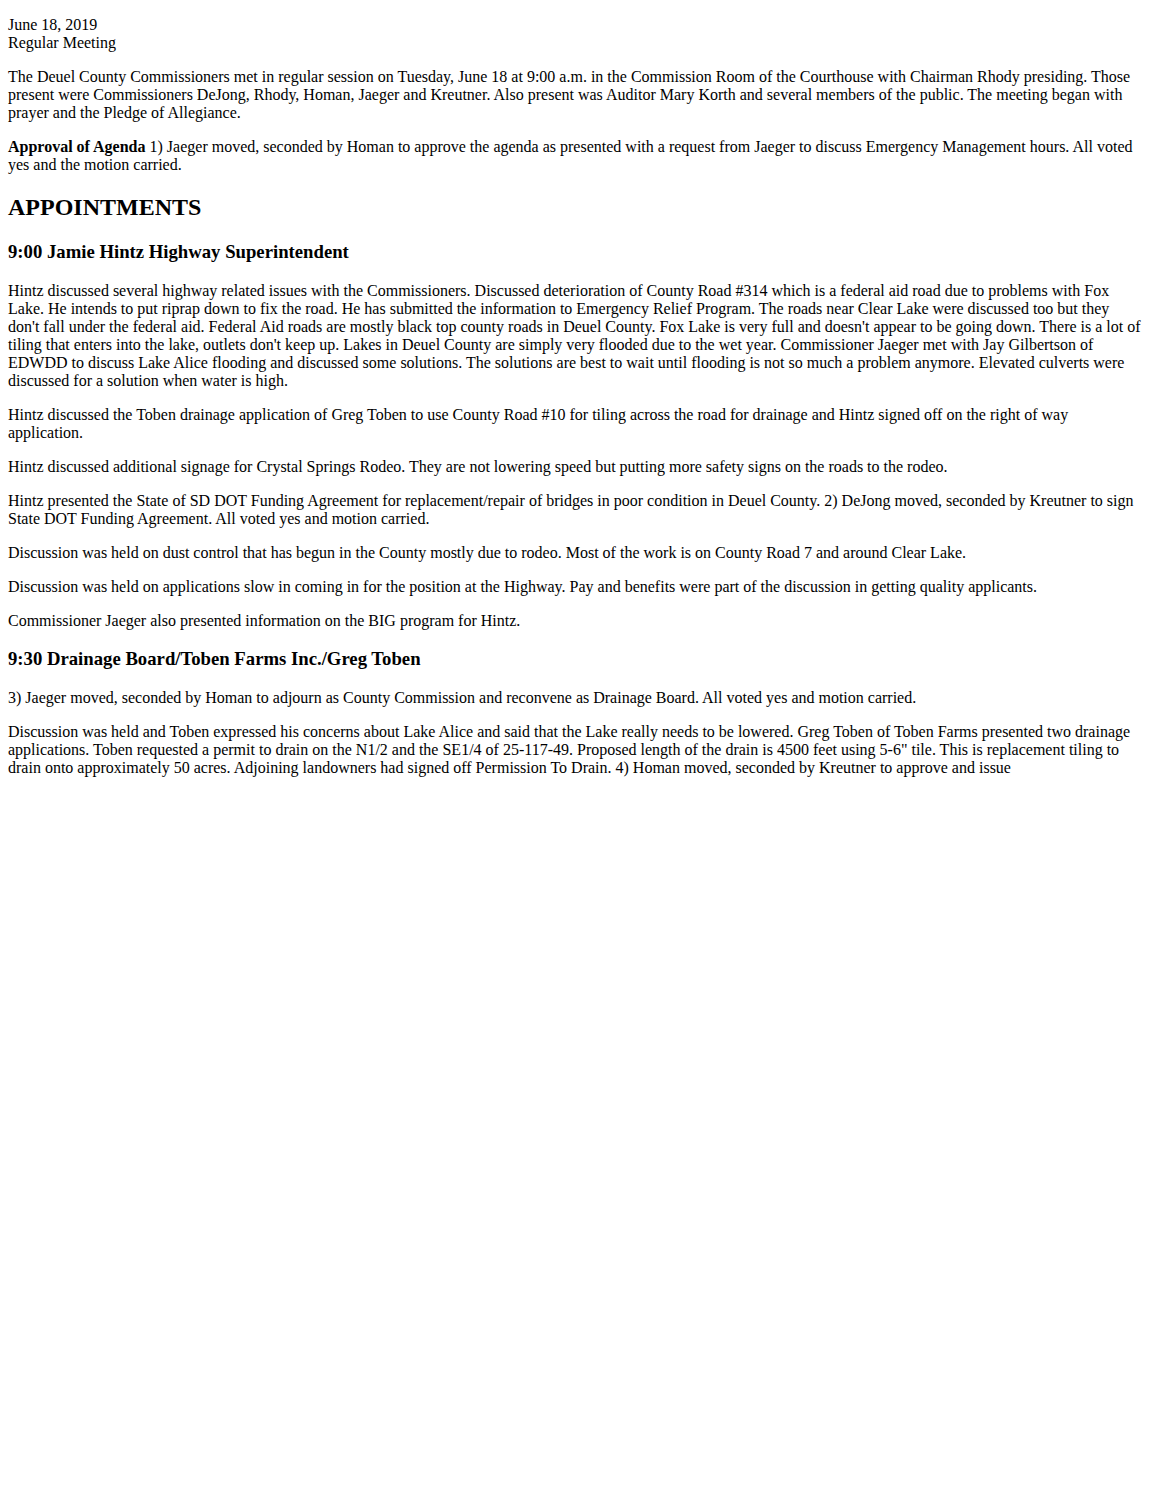June 18, 2019
Regular Meeting
The Deuel County Commissioners met in regular session on Tuesday, June 18 at 9:00 a.m. in the Commission Room of the Courthouse with Chairman Rhody presiding. Those present were Commissioners DeJong, Rhody, Homan, Jaeger and Kreutner. Also present was Auditor Mary Korth and several members of the public. The meeting began with prayer and the Pledge of Allegiance.
Approval of Agenda 1) Jaeger moved, seconded by Homan to approve the agenda as presented with a request from Jaeger to discuss Emergency Management hours. All voted yes and the motion carried.
APPOINTMENTS
9:00 Jamie Hintz Highway Superintendent
Hintz discussed several highway related issues with the Commissioners. Discussed deterioration of County Road #314 which is a federal aid road due to problems with Fox Lake. He intends to put riprap down to fix the road. He has submitted the information to Emergency Relief Program. The roads near Clear Lake were discussed too but they don't fall under the federal aid. Federal Aid roads are mostly black top county roads in Deuel County. Fox Lake is very full and doesn't appear to be going down. There is a lot of tiling that enters into the lake, outlets don't keep up. Lakes in Deuel County are simply very flooded due to the wet year. Commissioner Jaeger met with Jay Gilbertson of EDWDD to discuss Lake Alice flooding and discussed some solutions. The solutions are best to wait until flooding is not so much a problem anymore. Elevated culverts were discussed for a solution when water is high.
Hintz discussed the Toben drainage application of Greg Toben to use County Road #10 for tiling across the road for drainage and Hintz signed off on the right of way application.
Hintz discussed additional signage for Crystal Springs Rodeo. They are not lowering speed but putting more safety signs on the roads to the rodeo.
Hintz presented the State of SD DOT Funding Agreement for replacement/repair of bridges in poor condition in Deuel County. 2) DeJong moved, seconded by Kreutner to sign State DOT Funding Agreement. All voted yes and motion carried.
Discussion was held on dust control that has begun in the County mostly due to rodeo. Most of the work is on County Road 7 and around Clear Lake.
Discussion was held on applications slow in coming in for the position at the Highway. Pay and benefits were part of the discussion in getting quality applicants.
Commissioner Jaeger also presented information on the BIG program for Hintz.
9:30 Drainage Board/Toben Farms Inc./Greg Toben
3) Jaeger moved, seconded by Homan to adjourn as County Commission and reconvene as Drainage Board. All voted yes and motion carried.
Discussion was held and Toben expressed his concerns about Lake Alice and said that the Lake really needs to be lowered. Greg Toben of Toben Farms presented two drainage applications. Toben requested a permit to drain on the N1/2 and the SE1/4 of 25-117-49. Proposed length of the drain is 4500 feet using 5-6" tile. This is replacement tiling to drain onto approximately 50 acres. Adjoining landowners had signed off Permission To Drain. 4) Homan moved, seconded by Kreutner to approve and issue